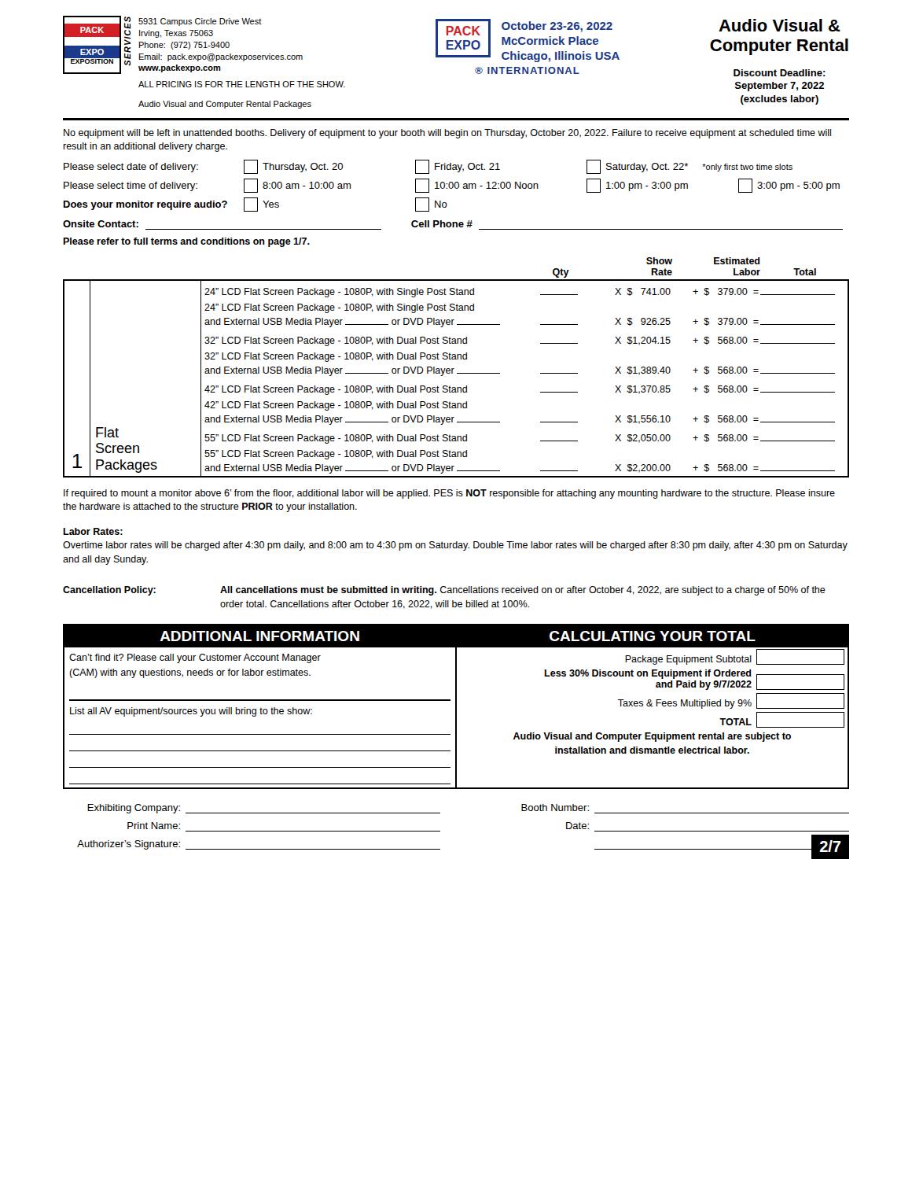PACK
EXPO
EXPOSITION
SERVICES
5931 Campus Circle Drive West
Irving, Texas 75063
Phone: (972) 751-9400
Email: pack.expo@packexposervices.com
www.packexpo.com
ALL PRICING IS FOR THE LENGTH OF THE SHOW.
Audio Visual and Computer Rental Packages
PACK
EXPO
October 23-26, 2022
McCormick Place
Chicago, Illinois USA
® INTERNATIONAL
Audio Visual &
Computer Rental
Discount Deadline:
September 7, 2022
(excludes labor)
No equipment will be left in unattended booths. Delivery of equipment to your booth will begin on Thursday, October 20, 2022. Failure to receive equipment at scheduled time will result in an additional delivery charge.
Please select date of delivery:
Thursday, Oct. 20 Friday, Oct. 21 Saturday, Oct. 22* *only first two time slots
Please select time of delivery:
8:00 am - 10:00 am 10:00 am - 12:00 Noon 1:00 pm - 3:00 pm 3:00 pm - 5:00 pm
Does your monitor require audio?
Yes No
Onsite Contact: Cell Phone #
Please refer to full terms and conditions on page 1/7.
| | | | Qty | Show Rate | Estimated Labor | Total |
| 1 | Flat Screen Packages | 24” LCD Flat Screen Package - 1080P, with Single Post Stand | | X $ 741.00 | + $ 379.00 = | |
| 24” LCD Flat Screen Package - 1080P, with Single Post Stand and External USB Media Player or DVD Player | | X $ 926.25 | + $ 379.00 = | |
| 32” LCD Flat Screen Package - 1080P, with Dual Post Stand | | X $1,204.15 | + $ 568.00 = | |
| 32” LCD Flat Screen Package - 1080P, with Dual Post Stand and External USB Media Player or DVD Player | | X $1,389.40 | + $ 568.00 = | |
| 42” LCD Flat Screen Package - 1080P, with Dual Post Stand | | X $1,370.85 | + $ 568.00 = | |
| 42” LCD Flat Screen Package - 1080P, with Dual Post Stand and External USB Media Player or DVD Player | | X $1,556.10 | + $ 568.00 = | |
| 55” LCD Flat Screen Package - 1080P, with Dual Post Stand | | X $2,050.00 | + $ 568.00 = | |
| 55” LCD Flat Screen Package - 1080P, with Dual Post Stand and External USB Media Player or DVD Player | | X $2,200.00 | + $ 568.00 = | |
If required to mount a monitor above 6’ from the floor, additional labor will be applied. PES is NOT responsible for attaching any mounting hardware to the structure. Please insure the hardware is attached to the structure PRIOR to your installation.
Labor Rates:
Overtime labor rates will be charged after 4:30 pm daily, and 8:00 am to 4:30 pm on Saturday. Double Time labor rates will be charged after 8:30 pm daily, after 4:30 pm on Saturday and all day Sunday.
Cancellation Policy:
All cancellations must be submitted in writing. Cancellations received on or after October 4, 2022, are subject to a charge of 50% of the order total. Cancellations after October 16, 2022, will be billed at 100%.
ADDITIONAL INFORMATION
Can’t find it? Please call your Customer Account Manager
(CAM) with any questions, needs or for labor estimates.
List all AV equipment/sources you will bring to the show:
CALCULATING YOUR TOTAL
Package Equipment Subtotal
Less 30% Discount on Equipment if Ordered
and Paid by 9/7/2022
Taxes & Fees Multiplied by 9%
TOTAL
Audio Visual and Computer Equipment rental are subject to
installation and dismantle electrical labor.
Exhibiting Company:
Print Name:
Authorizer’s Signature:
Booth Number:
Date:
2/7